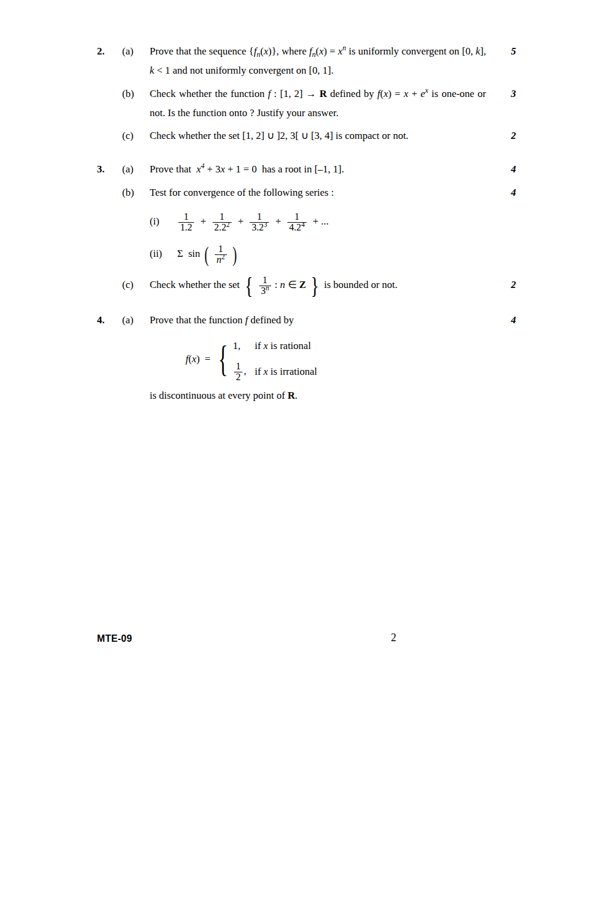2.
(a)
Prove that the sequence {fn(x)}, where fn(x) = xn is uniformly convergent on [0, k], k < 1 and not uniformly convergent on [0, 1].
5
(b)
Check whether the function f : [1, 2] → R defined by f(x) = x + ex is one-one or not. Is the function onto ? Justify your answer.
3
(c)
Check whether the set [1, 2] ∪ ]2, 3[ ∪ [3, 4] is compact or not.
2
3.
(a)
Prove that x4 + 3x + 1 = 0 has a root in [–1, 1].
4
(b)
Test for convergence of the following series :
4
(i)
11.2 + 12.22 + 13.23 + 14.24 + ...
(ii)
Σ sin ( 1 n2 )
(c)
Check whether the set { 13n : n ∈ Z } is bounded or not.
2
4.
(a)
Prove that the function f defined by
f(x) = { 1, if x is rational 12, if x is irrational
is discontinuous at every point of R.
4
MTE-09 2